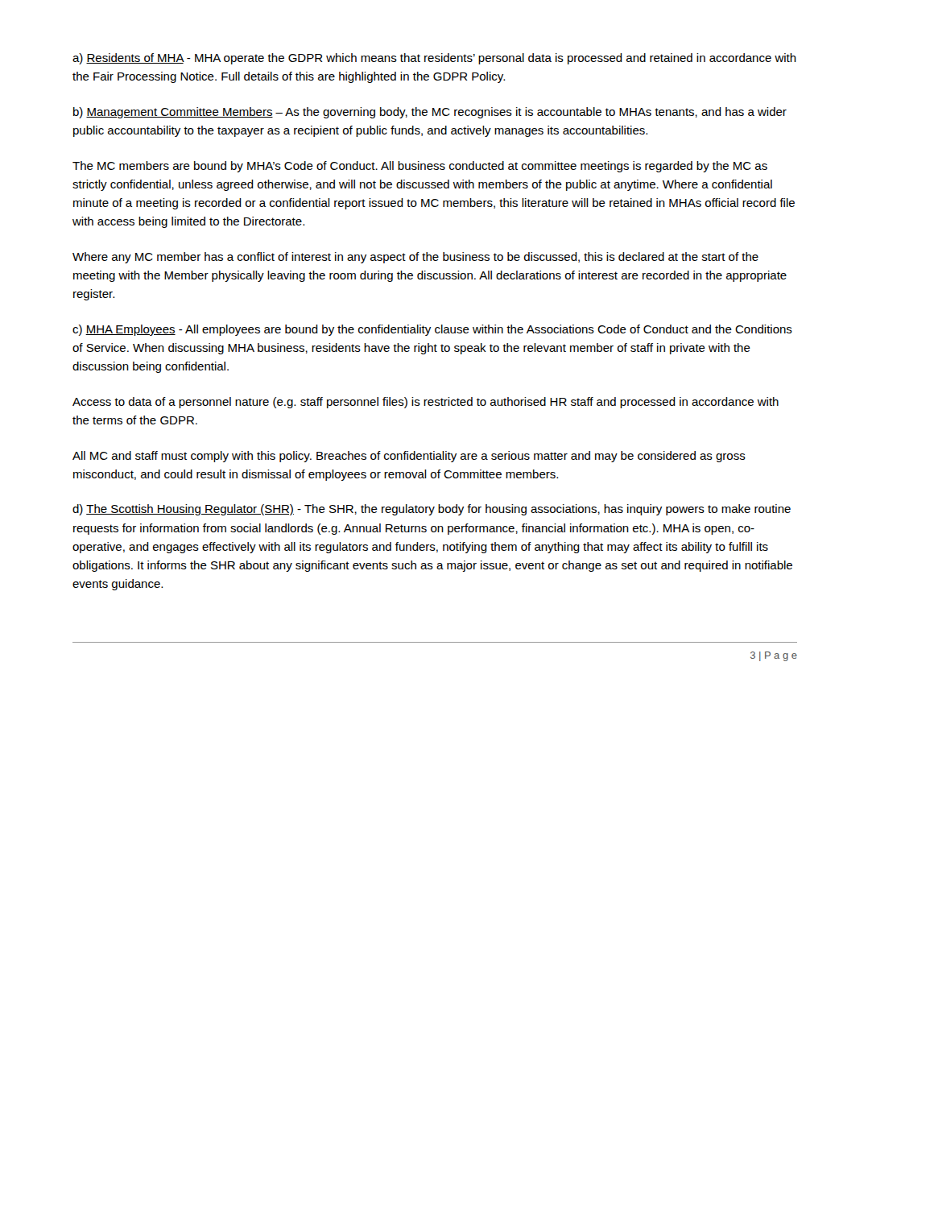a) Residents of MHA - MHA operate the GDPR which means that residents’ personal data is processed and retained in accordance with the Fair Processing Notice. Full details of this are highlighted in the GDPR Policy.
b) Management Committee Members – As the governing body, the MC recognises it is accountable to MHAs tenants, and has a wider public accountability to the taxpayer as a recipient of public funds, and actively manages its accountabilities.
The MC members are bound by MHA’s Code of Conduct. All business conducted at committee meetings is regarded by the MC as strictly confidential, unless agreed otherwise, and will not be discussed with members of the public at anytime. Where a confidential minute of a meeting is recorded or a confidential report issued to MC members, this literature will be retained in MHAs official record file with access being limited to the Directorate.
Where any MC member has a conflict of interest in any aspect of the business to be discussed, this is declared at the start of the meeting with the Member physically leaving the room during the discussion. All declarations of interest are recorded in the appropriate register.
c) MHA Employees - All employees are bound by the confidentiality clause within the Associations Code of Conduct and the Conditions of Service. When discussing MHA business, residents have the right to speak to the relevant member of staff in private with the discussion being confidential.
Access to data of a personnel nature (e.g. staff personnel files) is restricted to authorised HR staff and processed in accordance with the terms of the GDPR.
All MC and staff must comply with this policy. Breaches of confidentiality are a serious matter and may be considered as gross misconduct, and could result in dismissal of employees or removal of Committee members.
d) The Scottish Housing Regulator (SHR) - The SHR, the regulatory body for housing associations, has inquiry powers to make routine requests for information from social landlords (e.g. Annual Returns on performance, financial information etc.). MHA is open, co-operative, and engages effectively with all its regulators and funders, notifying them of anything that may affect its ability to fulfill its obligations. It informs the SHR about any significant events such as a major issue, event or change as set out and required in notifiable events guidance.
3 | P a g e